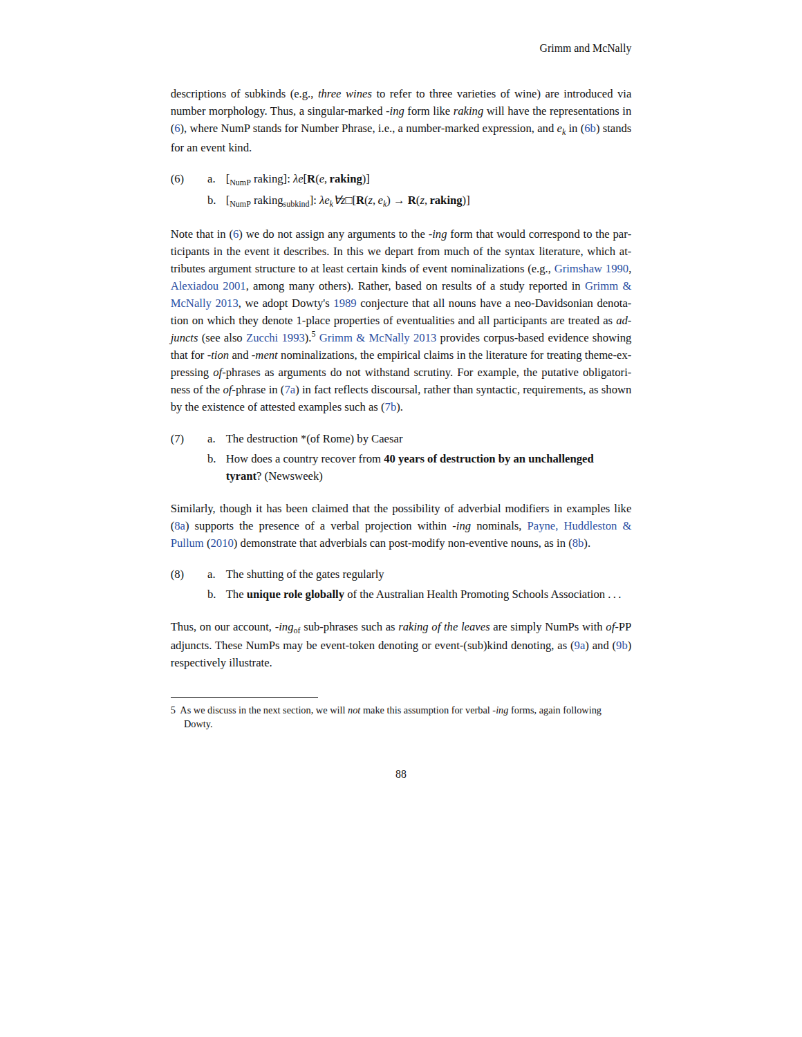Grimm and McNally
descriptions of subkinds (e.g., three wines to refer to three varieties of wine) are introduced via number morphology. Thus, a singular-marked -ing form like raking will have the representations in (6), where NumP stands for Number Phrase, i.e., a number-marked expression, and ek in (6b) stands for an event kind.
| (6) | a. | [ NumP raking]: λe [ R ( e , raking )] |
| | b. | [ NumP raking subkind ]: λe k ∀z □[ R ( z , e k ) → R ( z , raking )] |
Note that in (6) we do not assign any arguments to the -ing form that would correspond to the participants in the event it describes. In this we depart from much of the syntax literature, which attributes argument structure to at least certain kinds of event nominalizations (e.g., Grimshaw 1990, Alexiadou 2001, among many others). Rather, based on results of a study reported in Grimm & McNally 2013, we adopt Dowty's 1989 conjecture that all nouns have a neo-Davidsonian denotation on which they denote 1-place properties of eventualities and all participants are treated as adjuncts (see also Zucchi 1993).5 Grimm & McNally 2013 provides corpus-based evidence showing that for -tion and -ment nominalizations, the empirical claims in the literature for treating theme-expressing of-phrases as arguments do not withstand scrutiny. For example, the putative obligatoriness of the of-phrase in (7a) in fact reflects discoursal, rather than syntactic, requirements, as shown by the existence of attested examples such as (7b).
| (7) | a. | The destruction *(of Rome) by Caesar |
| | b. | How does a country recover from 40 years of destruction by an unchallenged tyrant ? (Newsweek) |
Similarly, though it has been claimed that the possibility of adverbial modifiers in examples like (8a) supports the presence of a verbal projection within -ing nominals, Payne, Huddleston & Pullum (2010) demonstrate that adverbials can post-modify non-eventive nouns, as in (8b).
| (8) | a. | The shutting of the gates regularly |
| | b. | The unique role globally of the Australian Health Promoting Schools Association . . . |
Thus, on our account, -ingof sub-phrases such as raking of the leaves are simply NumPs with of-PP adjuncts. These NumPs may be event-token denoting or event-(sub)kind denoting, as (9a) and (9b) respectively illustrate.
5 As we discuss in the next section, we will not make this assumption for verbal -ing forms, again following Dowty.
88